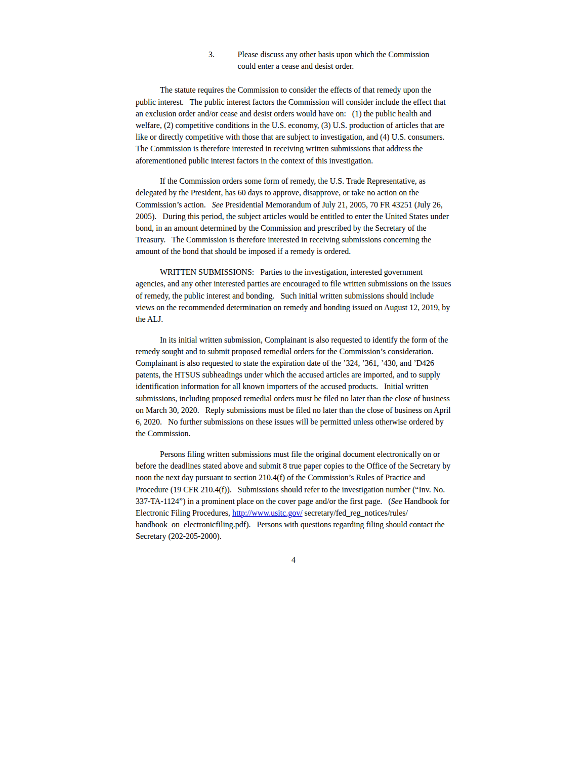3. Please discuss any other basis upon which the Commission
could enter a cease and desist order.
The statute requires the Commission to consider the effects of that remedy upon the public interest. The public interest factors the Commission will consider include the effect that an exclusion order and/or cease and desist orders would have on: (1) the public health and welfare, (2) competitive conditions in the U.S. economy, (3) U.S. production of articles that are like or directly competitive with those that are subject to investigation, and (4) U.S. consumers. The Commission is therefore interested in receiving written submissions that address the aforementioned public interest factors in the context of this investigation.
If the Commission orders some form of remedy, the U.S. Trade Representative, as delegated by the President, has 60 days to approve, disapprove, or take no action on the Commission’s action. See Presidential Memorandum of July 21, 2005, 70 FR 43251 (July 26, 2005). During this period, the subject articles would be entitled to enter the United States under bond, in an amount determined by the Commission and prescribed by the Secretary of the Treasury. The Commission is therefore interested in receiving submissions concerning the amount of the bond that should be imposed if a remedy is ordered.
WRITTEN SUBMISSIONS: Parties to the investigation, interested government agencies, and any other interested parties are encouraged to file written submissions on the issues of remedy, the public interest and bonding. Such initial written submissions should include views on the recommended determination on remedy and bonding issued on August 12, 2019, by the ALJ.
In its initial written submission, Complainant is also requested to identify the form of the remedy sought and to submit proposed remedial orders for the Commission’s consideration. Complainant is also requested to state the expiration date of the ’324, ’361, ’430, and ’D426 patents, the HTSUS subheadings under which the accused articles are imported, and to supply identification information for all known importers of the accused products. Initial written submissions, including proposed remedial orders must be filed no later than the close of business on March 30, 2020. Reply submissions must be filed no later than the close of business on April 6, 2020. No further submissions on these issues will be permitted unless otherwise ordered by the Commission.
Persons filing written submissions must file the original document electronically on or before the deadlines stated above and submit 8 true paper copies to the Office of the Secretary by noon the next day pursuant to section 210.4(f) of the Commission’s Rules of Practice and Procedure (19 CFR 210.4(f)). Submissions should refer to the investigation number (“Inv. No. 337-TA-1124”) in a prominent place on the cover page and/or the first page. (See Handbook for Electronic Filing Procedures, http://www.usitc.gov/ secretary/fed_reg_notices/rules/ handbook_on_electronicfiling.pdf). Persons with questions regarding filing should contact the Secretary (202-205-2000).
4